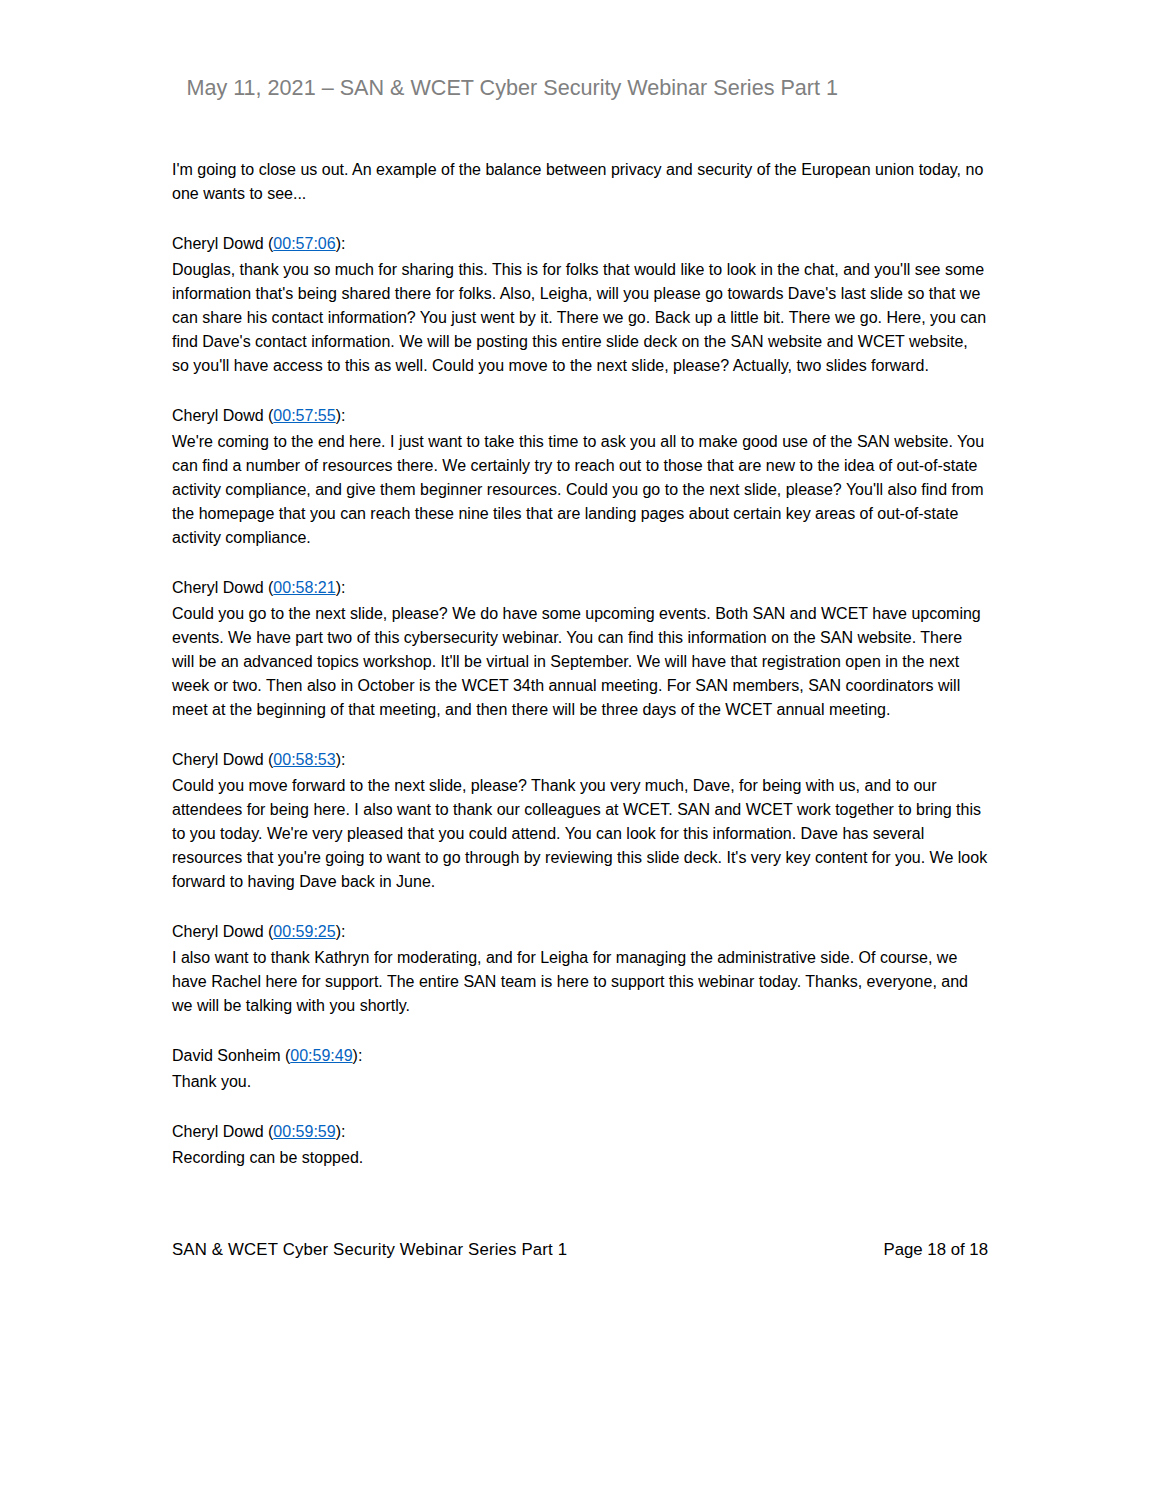May 11, 2021 – SAN & WCET Cyber Security Webinar Series Part 1
I'm going to close us out. An example of the balance between privacy and security of the European union today, no one wants to see...
Cheryl Dowd (00:57:06):
Douglas, thank you so much for sharing this. This is for folks that would like to look in the chat, and you'll see some information that's being shared there for folks. Also, Leigha, will you please go towards Dave's last slide so that we can share his contact information? You just went by it. There we go. Back up a little bit. There we go. Here, you can find Dave's contact information. We will be posting this entire slide deck on the SAN website and WCET website, so you'll have access to this as well. Could you move to the next slide, please? Actually, two slides forward.
Cheryl Dowd (00:57:55):
We're coming to the end here. I just want to take this time to ask you all to make good use of the SAN website. You can find a number of resources there. We certainly try to reach out to those that are new to the idea of out-of-state activity compliance, and give them beginner resources. Could you go to the next slide, please? You'll also find from the homepage that you can reach these nine tiles that are landing pages about certain key areas of out-of-state activity compliance.
Cheryl Dowd (00:58:21):
Could you go to the next slide, please? We do have some upcoming events. Both SAN and WCET have upcoming events. We have part two of this cybersecurity webinar. You can find this information on the SAN website. There will be an advanced topics workshop. It'll be virtual in September. We will have that registration open in the next week or two. Then also in October is the WCET 34th annual meeting. For SAN members, SAN coordinators will meet at the beginning of that meeting, and then there will be three days of the WCET annual meeting.
Cheryl Dowd (00:58:53):
Could you move forward to the next slide, please? Thank you very much, Dave, for being with us, and to our attendees for being here. I also want to thank our colleagues at WCET. SAN and WCET work together to bring this to you today. We're very pleased that you could attend. You can look for this information. Dave has several resources that you're going to want to go through by reviewing this slide deck. It's very key content for you. We look forward to having Dave back in June.
Cheryl Dowd (00:59:25):
I also want to thank Kathryn for moderating, and for Leigha for managing the administrative side. Of course, we have Rachel here for support. The entire SAN team is here to support this webinar today. Thanks, everyone, and we will be talking with you shortly.
David Sonheim (00:59:49):
Thank you.
Cheryl Dowd (00:59:59):
Recording can be stopped.
SAN & WCET Cyber Security Webinar Series Part 1 Page 18 of 18